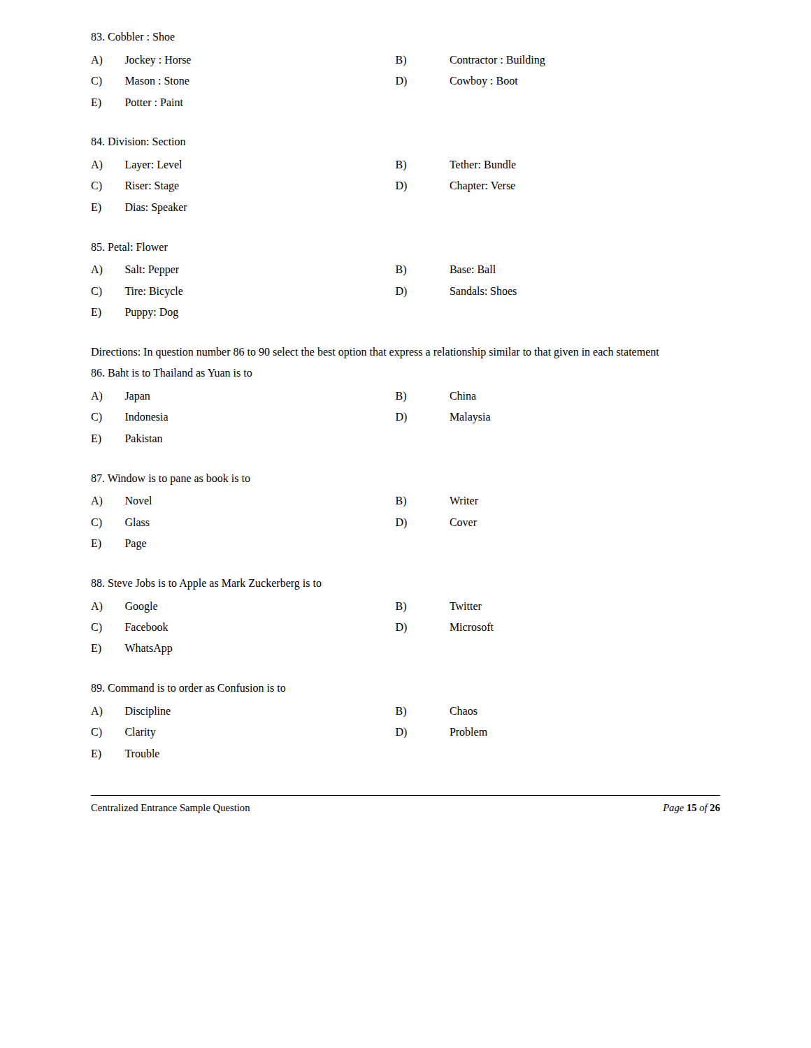83. Cobbler : Shoe
| A) | Jockey : Horse | B) | Contractor : Building |
| C) | Mason : Stone | D) | Cowboy : Boot |
| E) | Potter : Paint | | |
84. Division: Section
| A) | Layer: Level | B) | Tether: Bundle |
| C) | Riser: Stage | D) | Chapter: Verse |
| E) | Dias: Speaker | | |
85. Petal: Flower
| A) | Salt: Pepper | B) | Base: Ball |
| C) | Tire: Bicycle | D) | Sandals: Shoes |
| E) | Puppy: Dog | | |
Directions: In question number 86 to 90 select the best option that express a relationship similar to that given in each statement
86. Baht is to Thailand as Yuan is to
| A) | Japan | B) | China |
| C) | Indonesia | D) | Malaysia |
| E) | Pakistan | | |
87. Window is to pane as book is to
| A) | Novel | B) | Writer |
| C) | Glass | D) | Cover |
| E) | Page | | |
88. Steve Jobs is to Apple as Mark Zuckerberg is to
| A) | Google | B) | Twitter |
| C) | Facebook | D) | Microsoft |
| E) | WhatsApp | | |
89. Command is to order as Confusion is to
| A) | Discipline | B) | Chaos |
| C) | Clarity | D) | Problem |
| E) | Trouble | | |
Centralized Entrance Sample Question
Page 15 of 26